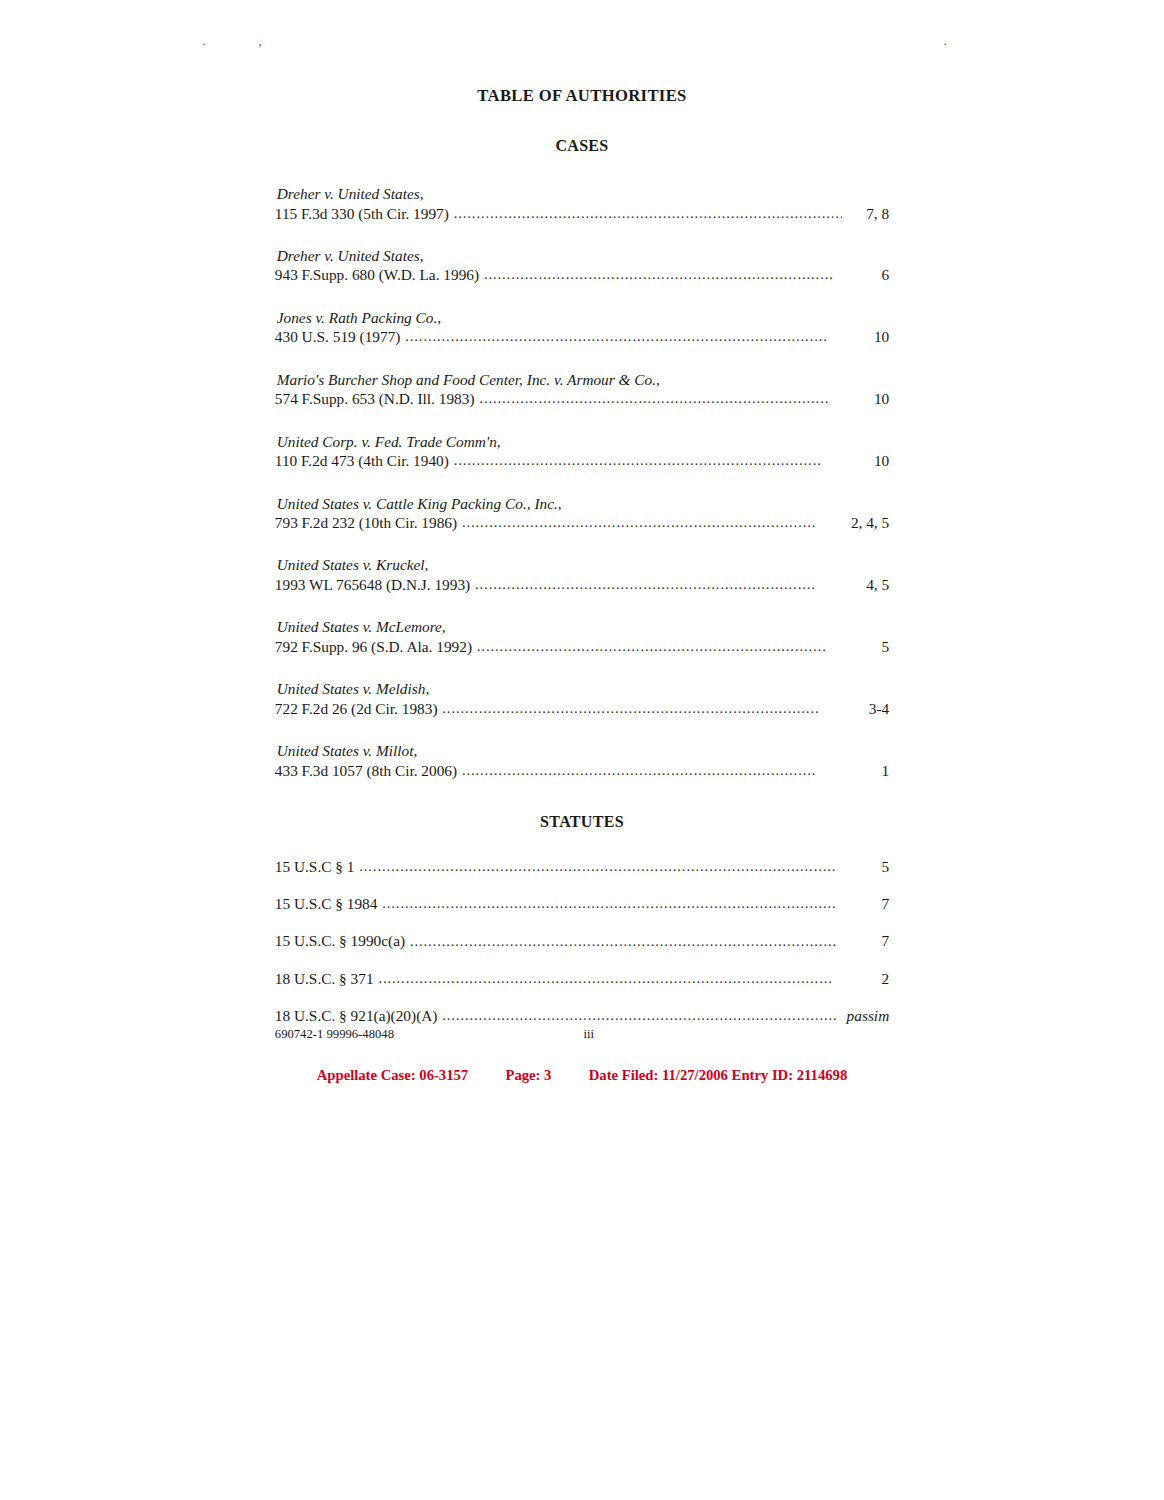.,
.
TABLE OF AUTHORITIES
CASES
Dreher v. United States, 115 F.3d 330 (5th Cir. 1997) .................................................................................................. 7, 8
Dreher v. United States, 943 F.Supp. 680 (W.D. La. 1996) ............................................................................. 6
Jones v. Rath Packing Co., 430 U.S. 519 (1977) ............................................................................................. 10
Mario's Burcher Shop and Food Center, Inc. v. Armour & Co., 574 F.Supp. 653 (N.D. Ill. 1983) ............................................................................. 10
United Corp. v. Fed. Trade Comm'n, 110 F.2d 473 (4th Cir. 1940) ................................................................................. 10
United States v. Cattle King Packing Co., Inc., 793 F.2d 232 (10th Cir. 1986) .............................................................................. 2, 4, 5
United States v. Kruckel, 1993 WL 765648 (D.N.J. 1993) ........................................................................... 4, 5
United States v. McLemore, 792 F.Supp. 96 (S.D. Ala. 1992) ............................................................................. 5
United States v. Meldish, 722 F.2d 26 (2d Cir. 1983) ................................................................................... 3-4
United States v. Millot, 433 F.3d 1057 (8th Cir. 2006) .............................................................................. 1
STATUTES
15 U.S.C § 1 ......................................................................................................... 5
15 U.S.C § 1984 .................................................................................................... 7
15 U.S.C. § 1990c(a) .............................................................................................. 7
18 U.S.C. § 371 .................................................................................................... 2
18 U.S.C. § 921(a)(20)(A) ....................................................................................... passim
690742-1 99996-48048 iii
Appellate Case: 06-3157 Page: 3 Date Filed: 11/27/2006 Entry ID: 2114698